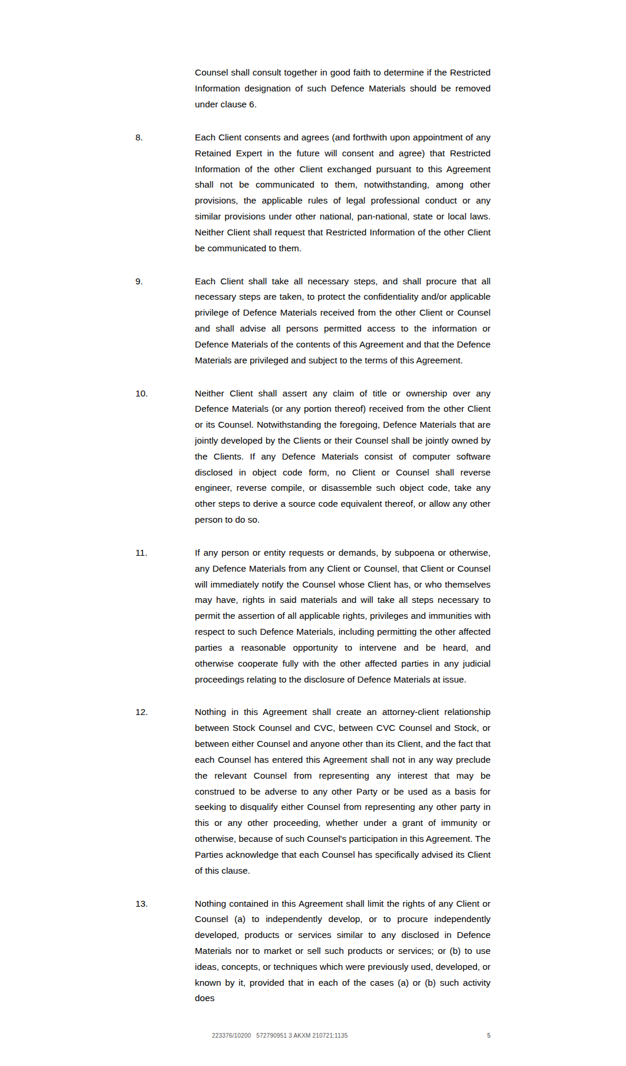Counsel shall consult together in good faith to determine if the Restricted Information designation of such Defence Materials should be removed under clause 6.
8.
Each Client consents and agrees (and forthwith upon appointment of any Retained Expert in the future will consent and agree) that Restricted Information of the other Client exchanged pursuant to this Agreement shall not be communicated to them, notwithstanding, among other provisions, the applicable rules of legal professional conduct or any similar provisions under other national, pan-national, state or local laws. Neither Client shall request that Restricted Information of the other Client be communicated to them.
9.
Each Client shall take all necessary steps, and shall procure that all necessary steps are taken, to protect the confidentiality and/or applicable privilege of Defence Materials received from the other Client or Counsel and shall advise all persons permitted access to the information or Defence Materials of the contents of this Agreement and that the Defence Materials are privileged and subject to the terms of this Agreement.
10.
Neither Client shall assert any claim of title or ownership over any Defence Materials (or any portion thereof) received from the other Client or its Counsel. Notwithstanding the foregoing, Defence Materials that are jointly developed by the Clients or their Counsel shall be jointly owned by the Clients. If any Defence Materials consist of computer software disclosed in object code form, no Client or Counsel shall reverse engineer, reverse compile, or disassemble such object code, take any other steps to derive a source code equivalent thereof, or allow any other person to do so.
11.
If any person or entity requests or demands, by subpoena or otherwise, any Defence Materials from any Client or Counsel, that Client or Counsel will immediately notify the Counsel whose Client has, or who themselves may have, rights in said materials and will take all steps necessary to permit the assertion of all applicable rights, privileges and immunities with respect to such Defence Materials, including permitting the other affected parties a reasonable opportunity to intervene and be heard, and otherwise cooperate fully with the other affected parties in any judicial proceedings relating to the disclosure of Defence Materials at issue.
12.
Nothing in this Agreement shall create an attorney-client relationship between Stock Counsel and CVC, between CVC Counsel and Stock, or between either Counsel and anyone other than its Client, and the fact that each Counsel has entered this Agreement shall not in any way preclude the relevant Counsel from representing any interest that may be construed to be adverse to any other Party or be used as a basis for seeking to disqualify either Counsel from representing any other party in this or any other proceeding, whether under a grant of immunity or otherwise, because of such Counsel's participation in this Agreement. The Parties acknowledge that each Counsel has specifically advised its Client of this clause.
13.
Nothing contained in this Agreement shall limit the rights of any Client or Counsel (a) to independently develop, or to procure independently developed, products or services similar to any disclosed in Defence Materials nor to market or sell such products or services; or (b) to use ideas, concepts, or techniques which were previously used, developed, or known by it, provided that in each of the cases (a) or (b) such activity does
223376/10200 572790951 3 AKXM 210721:1135 5